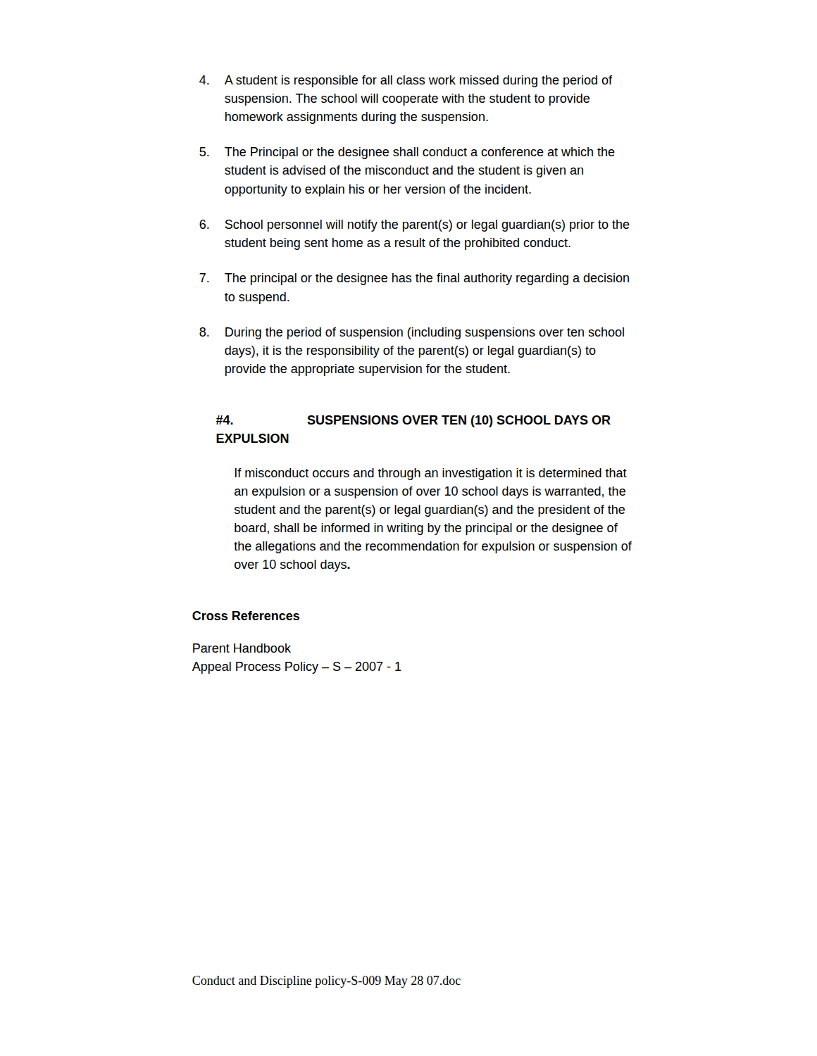4. A student is responsible for all class work missed during the period of suspension. The school will cooperate with the student to provide homework assignments during the suspension.
5. The Principal or the designee shall conduct a conference at which the student is advised of the misconduct and the student is given an opportunity to explain his or her version of the incident.
6. School personnel will notify the parent(s) or legal guardian(s) prior to the student being sent home as a result of the prohibited conduct.
7. The principal or the designee has the final authority regarding a decision to suspend.
8. During the period of suspension (including suspensions over ten school days), it is the responsibility of the parent(s) or legal guardian(s) to provide the appropriate supervision for the student.
#4. SUSPENSIONS OVER TEN (10) SCHOOL DAYS OR EXPULSION
If misconduct occurs and through an investigation it is determined that an expulsion or a suspension of over 10 school days is warranted, the student and the parent(s) or legal guardian(s) and the president of the board, shall be informed in writing by the principal or the designee of the allegations and the recommendation for expulsion or suspension of over 10 school days.
Cross References
Parent Handbook
Appeal Process Policy – S – 2007 - 1
Conduct and Discipline policy-S-009 May 28 07.doc